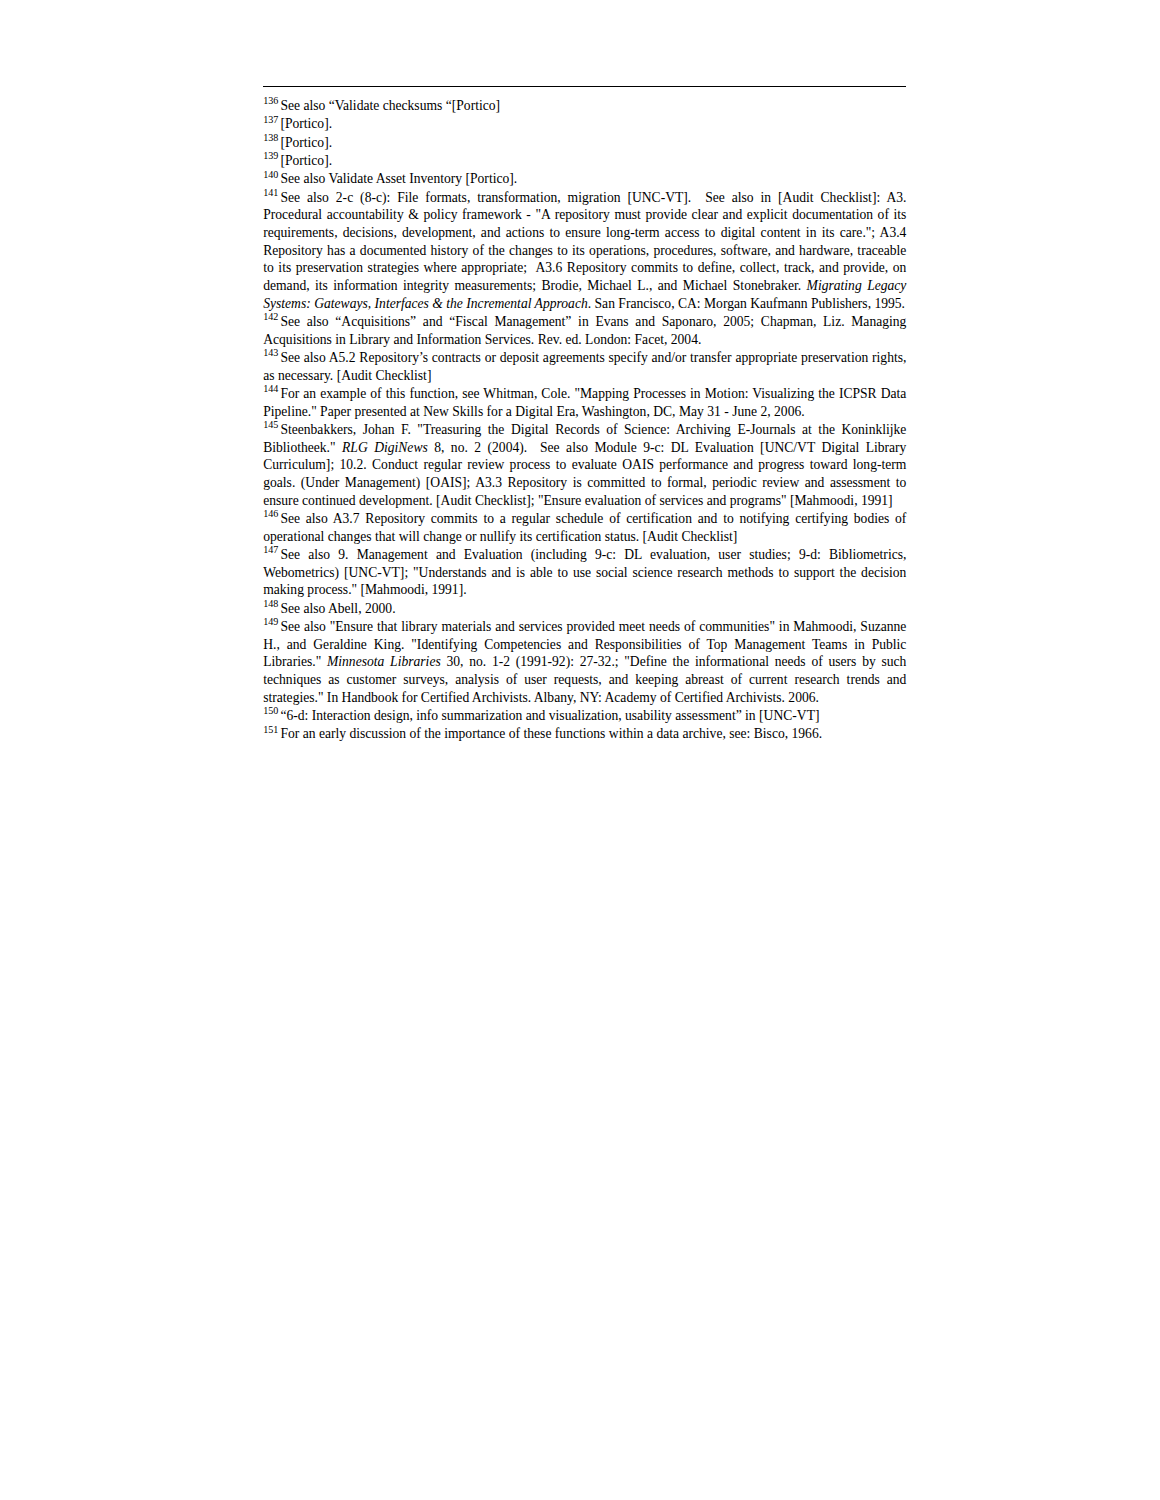136See also “Validate checksums “[Portico]
137[Portico].
138[Portico].
139[Portico].
140See also Validate Asset Inventory [Portico].
141See also 2-c (8-c): File formats, transformation, migration [UNC-VT]. See also in [Audit Checklist]: A3. Procedural accountability & policy framework - "A repository must provide clear and explicit documentation of its requirements, decisions, development, and actions to ensure long-term access to digital content in its care."; A3.4 Repository has a documented history of the changes to its operations, procedures, software, and hardware, traceable to its preservation strategies where appropriate; A3.6 Repository commits to define, collect, track, and provide, on demand, its information integrity measurements; Brodie, Michael L., and Michael Stonebraker. Migrating Legacy Systems: Gateways, Interfaces & the Incremental Approach. San Francisco, CA: Morgan Kaufmann Publishers, 1995.
142See also “Acquisitions” and “Fiscal Management” in Evans and Saponaro, 2005; Chapman, Liz. Managing Acquisitions in Library and Information Services. Rev. ed. London: Facet, 2004.
143See also A5.2 Repository’s contracts or deposit agreements specify and/or transfer appropriate preservation rights, as necessary. [Audit Checklist]
144For an example of this function, see Whitman, Cole. "Mapping Processes in Motion: Visualizing the ICPSR Data Pipeline." Paper presented at New Skills for a Digital Era, Washington, DC, May 31 - June 2, 2006.
145Steenbakkers, Johan F. "Treasuring the Digital Records of Science: Archiving E-Journals at the Koninklijke Bibliotheek." RLG DigiNews 8, no. 2 (2004). See also Module 9-c: DL Evaluation [UNC/VT Digital Library Curriculum]; 10.2. Conduct regular review process to evaluate OAIS performance and progress toward long-term goals. (Under Management) [OAIS]; A3.3 Repository is committed to formal, periodic review and assessment to ensure continued development. [Audit Checklist]; "Ensure evaluation of services and programs" [Mahmoodi, 1991]
146See also A3.7 Repository commits to a regular schedule of certification and to notifying certifying bodies of operational changes that will change or nullify its certification status. [Audit Checklist]
147See also 9. Management and Evaluation (including 9-c: DL evaluation, user studies; 9-d: Bibliometrics, Webometrics) [UNC-VT]; "Understands and is able to use social science research methods to support the decision making process." [Mahmoodi, 1991].
148See also Abell, 2000.
149See also "Ensure that library materials and services provided meet needs of communities" in Mahmoodi, Suzanne H., and Geraldine King. "Identifying Competencies and Responsibilities of Top Management Teams in Public Libraries." Minnesota Libraries 30, no. 1-2 (1991-92): 27-32.; "Define the informational needs of users by such techniques as customer surveys, analysis of user requests, and keeping abreast of current research trends and strategies." In Handbook for Certified Archivists. Albany, NY: Academy of Certified Archivists. 2006.
150“6-d: Interaction design, info summarization and visualization, usability assessment” in [UNC-VT]
151For an early discussion of the importance of these functions within a data archive, see: Bisco, 1966.